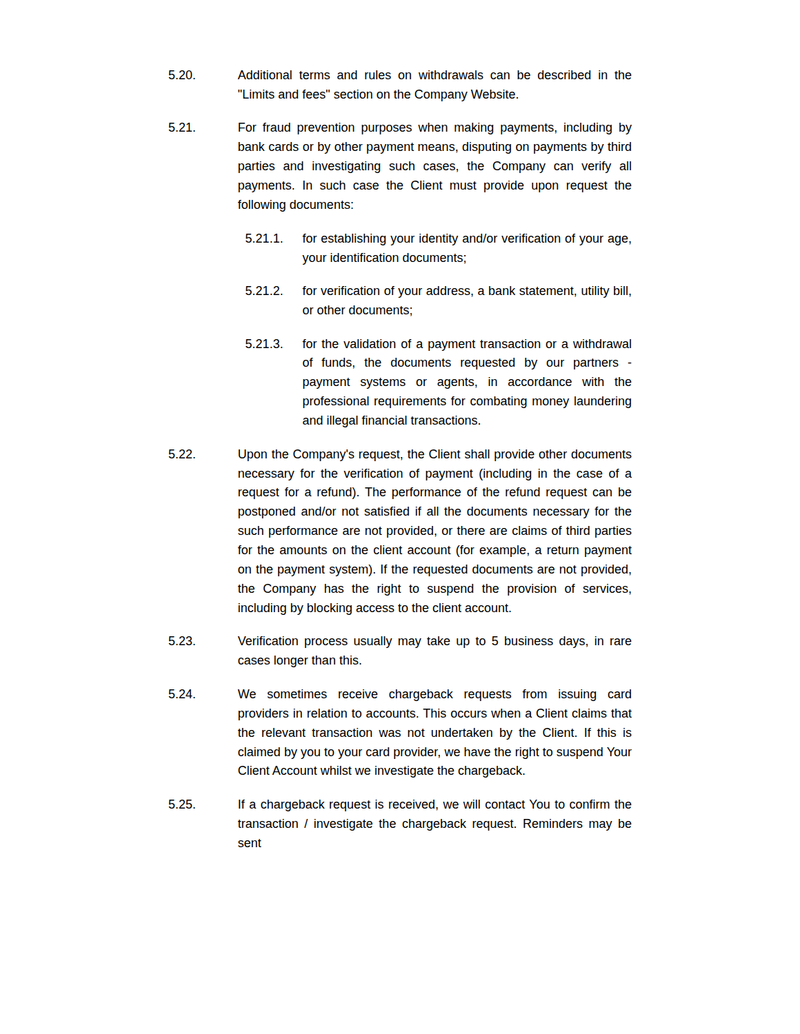5.20.
Additional terms and rules on withdrawals can be described in the "Limits and fees" section on the Company Website.
5.21.
For fraud prevention purposes when making payments, including by bank cards or by other payment means, disputing on payments by third parties and investigating such cases, the Company can verify all payments. In such case the Client must provide upon request the following documents:
5.21.1.
for establishing your identity and/or verification of your age, your identification documents;
5.21.2.
for verification of your address, a bank statement, utility bill, or other documents;
5.21.3.
for the validation of a payment transaction or a withdrawal of funds, the documents requested by our partners - payment systems or agents, in accordance with the professional requirements for combating money laundering and illegal financial transactions.
5.22.
Upon the Company's request, the Client shall provide other documents necessary for the verification of payment (including in the case of a request for a refund). The performance of the refund request can be postponed and/or not satisfied if all the documents necessary for the such performance are not provided, or there are claims of third parties for the amounts on the client account (for example, a return payment on the payment system). If the requested documents are not provided, the Company has the right to suspend the provision of services, including by blocking access to the client account.
5.23.
Verification process usually may take up to 5 business days, in rare cases longer than this.
5.24.
We sometimes receive chargeback requests from issuing card providers in relation to accounts. This occurs when a Client claims that the relevant transaction was not undertaken by the Client. If this is claimed by you to your card provider, we have the right to suspend Your Client Account whilst we investigate the chargeback.
5.25.
If a chargeback request is received, we will contact You to confirm the transaction / investigate the chargeback request. Reminders may be sent